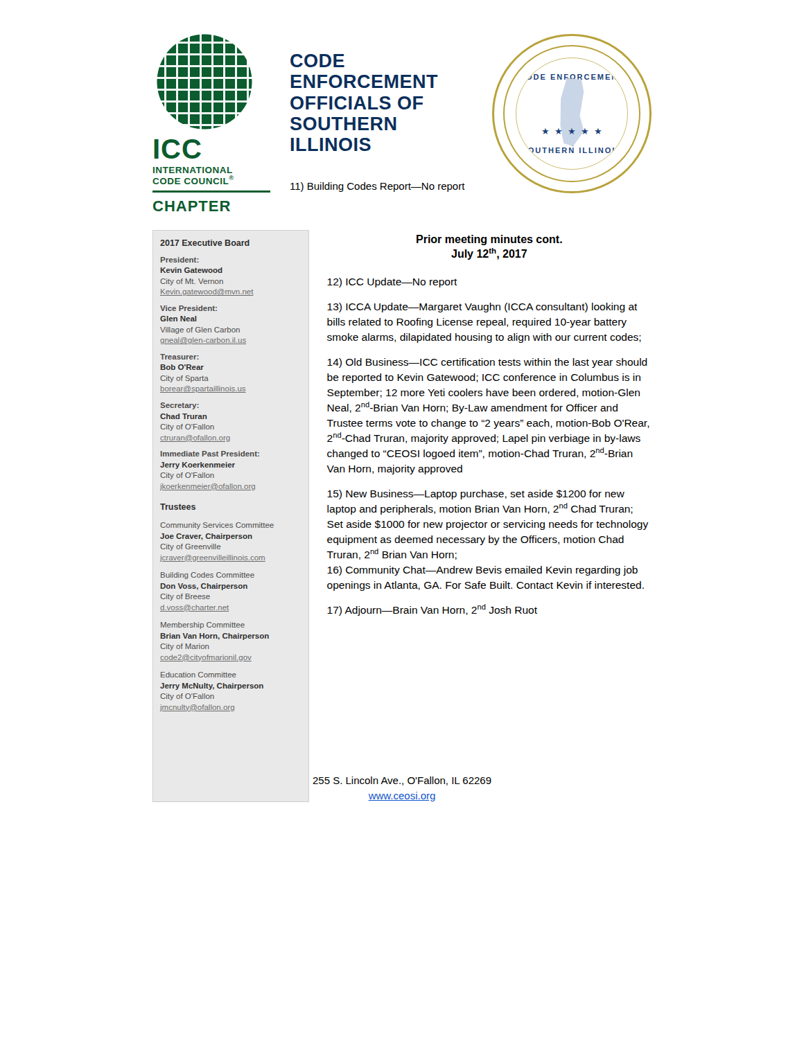ICC
INTERNATIONAL
CODE COUNCIL®
CHAPTER
Code Enforcement
Officials of Southern
Illinois
11) Building Codes Report—No report
Code Enforcement
★★★★★
Southern Illinois
2017 Executive Board
President:
Kevin Gatewood
City of Mt. Vernon
Kevin.gatewood@mvn.net
Vice President:
Glen Neal
Village of Glen Carbon
gneal@glen-carbon.il.us
Treasurer:
Bob O'Rear
City of Sparta
borear@spartaillinois.us
Secretary:
Chad Truran
City of O'Fallon
ctruran@ofallon.org
Immediate Past President:
Jerry Koerkenmeier
City of O'Fallon
jkoerkenmeier@ofallon.org
Trustees
Community Services Committee
Joe Craver, Chairperson
City of Greenville
jcraver@greenvilleillinois.com
Building Codes Committee
Don Voss, Chairperson
City of Breese
d.voss@charter.net
Membership Committee
Brian Van Horn, Chairperson
City of Marion
code2@cityofmarionil.gov
Education Committee
Jerry McNulty, Chairperson
City of O'Fallon
jmcnulty@ofallon.org
Prior meeting minutes cont.
July 12th, 2017
12) ICC Update—No report
13) ICCA Update—Margaret Vaughn (ICCA consultant) looking at bills related to Roofing License repeal, required 10-year battery smoke alarms, dilapidated housing to align with our current codes;
14) Old Business—ICC certification tests within the last year should be reported to Kevin Gatewood; ICC conference in Columbus is in September; 12 more Yeti coolers have been ordered, motion-Glen Neal, 2nd-Brian Van Horn; By-Law amendment for Officer and Trustee terms vote to change to “2 years” each, motion-Bob O'Rear, 2nd-Chad Truran, majority approved; Lapel pin verbiage in by-laws changed to “CEOSI logoed item”, motion-Chad Truran, 2nd-Brian Van Horn, majority approved
15) New Business—Laptop purchase, set aside $1200 for new laptop and peripherals, motion Brian Van Horn, 2nd Chad Truran; Set aside $1000 for new projector or servicing needs for technology equipment as deemed necessary by the Officers, motion Chad Truran, 2nd Brian Van Horn;
16) Community Chat—Andrew Bevis emailed Kevin regarding job openings in Atlanta, GA. For Safe Built. Contact Kevin if interested.
17) Adjourn—Brain Van Horn, 2nd Josh Ruot
255 S. Lincoln Ave., O'Fallon, IL 62269
www.ceosi.org